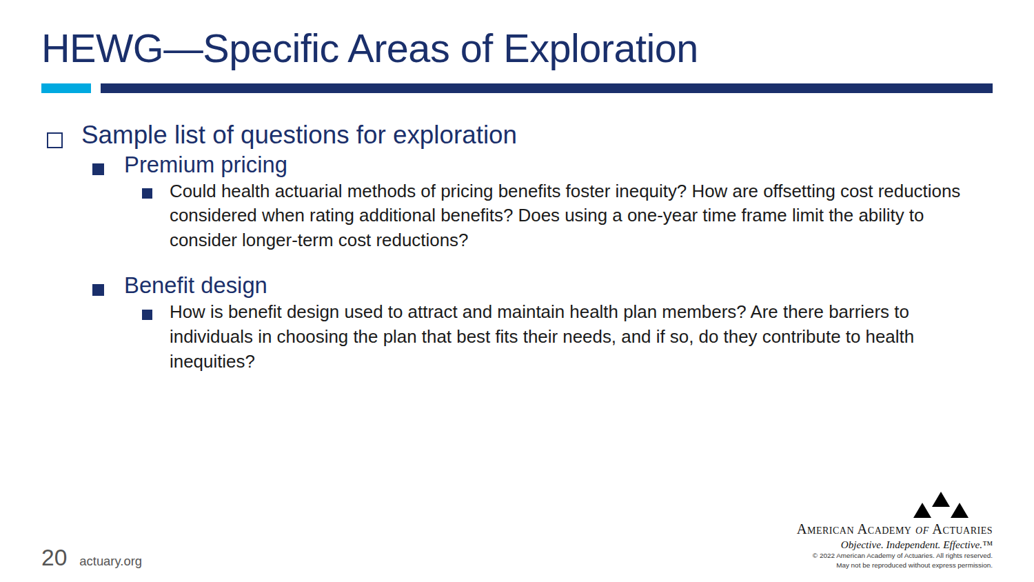HEWG—Specific Areas of Exploration
Sample list of questions for exploration
Premium pricing
Could health actuarial methods of pricing benefits foster inequity? How are offsetting cost reductions considered when rating additional benefits? Does using a one-year time frame limit the ability to consider longer-term cost reductions?
Benefit design
How is benefit design used to attract and maintain health plan members? Are there barriers to individuals in choosing the plan that best fits their needs, and if so, do they contribute to health inequities?
20 actuary.org
American Academy of Actuaries
Objective. Independent. Effective.™
© 2022 American Academy of Actuaries. All rights reserved.
May not be reproduced without express permission.